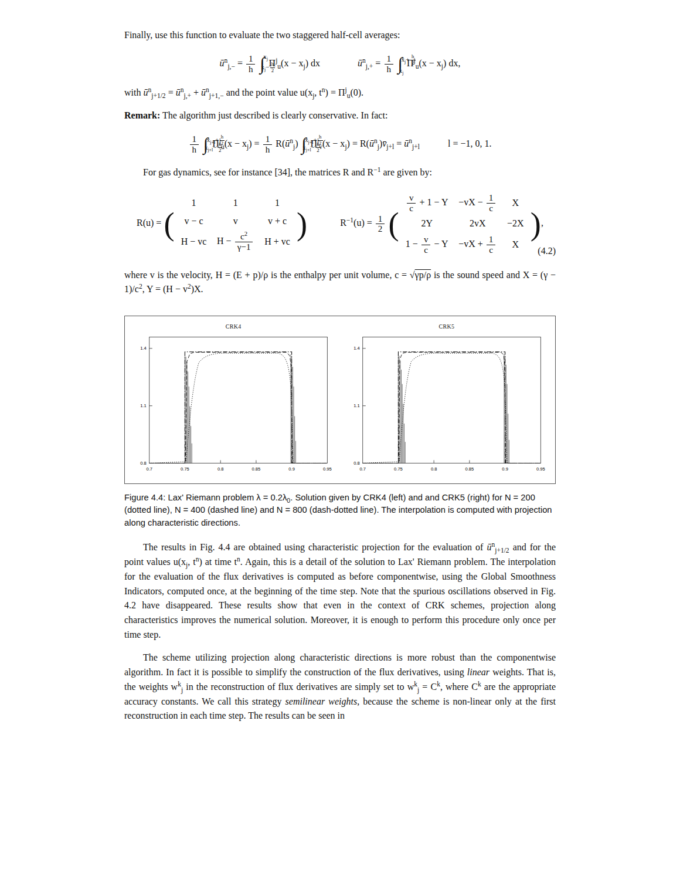Finally, use this function to evaluate the two staggered half-cell averages:
ūnj,− = 1 h ∫xj xj−h 2 Πju(x − xj) dx ūnj,+ = 1 h ∫xj+h 2 xj Πju(x − xj) dx,
with ūnj+1/2 = ūnj,+ + ūnj+1,− and the point value u(xj, tn) = Πju(0).
Remark: The algorithm just described is clearly conservative. In fact:
1 h ∫xj+l+h 2 xj+l−h 2 Πju(x − xj) = 1 h R(ūnj) ∫xj+l+h 2 xj+l−h 2 Πjv(x − xj) = R(ūnj)v̄j+l = ūnj+l l = −1, 0, 1.
For gas dynamics, see for instance [34], the matrices R and R−1 are given by:
R(u) = (
| 1 | 1 | 1 |
| v − c | v | v + c |
| H − vc | H − c 2 γ−1 | H + vc |
) R−1(u) = 12 (
| v c + 1 − Y | −vX − 1 c | X |
| 2Y | 2vX | −2X |
| 1 − v c − Y | −vX + 1 c | X |
) , (4.2)
where v is the velocity, H = (E + p)/ρ is the enthalpy per unit volume, c = √γp/ρ is the sound speed and X = (γ − 1)/c2, Y = (H − v2)X.
CRK4
0.8 1.1 1.4 0.7 0.75 0.8 0.85 0.9 0.95
CRK5
0.8 1.1 1.4 0.7 0.75 0.8 0.85 0.9 0.95
Figure 4.4: Lax' Riemann problem λ = 0.2λ0. Solution given by CRK4 (left) and and CRK5 (right) for N = 200 (dotted line), N = 400 (dashed line) and N = 800 (dash-dotted line). The interpolation is computed with projection along characteristic directions.
The results in Fig. 4.4 are obtained using characteristic projection for the evaluation of ūnj+1/2 and for the point values u(xj, tn) at time tn. Again, this is a detail of the solution to Lax' Riemann problem. The interpolation for the evaluation of the flux derivatives is computed as before componentwise, using the Global Smoothness Indicators, computed once, at the beginning of the time step. Note that the spurious oscillations observed in Fig. 4.2 have disappeared. These results show that even in the context of CRK schemes, projection along characteristics improves the numerical solution. Moreover, it is enough to perform this procedure only once per time step.
The scheme utilizing projection along characteristic directions is more robust than the componentwise algorithm. In fact it is possible to simplify the construction of the flux derivatives, using linear weights. That is, the weights wkj in the reconstruction of flux derivatives are simply set to wkj = Ck, where Ck are the appropriate accuracy constants. We call this strategy semilinear weights, because the scheme is non-linear only at the first reconstruction in each time step. The results can be seen in